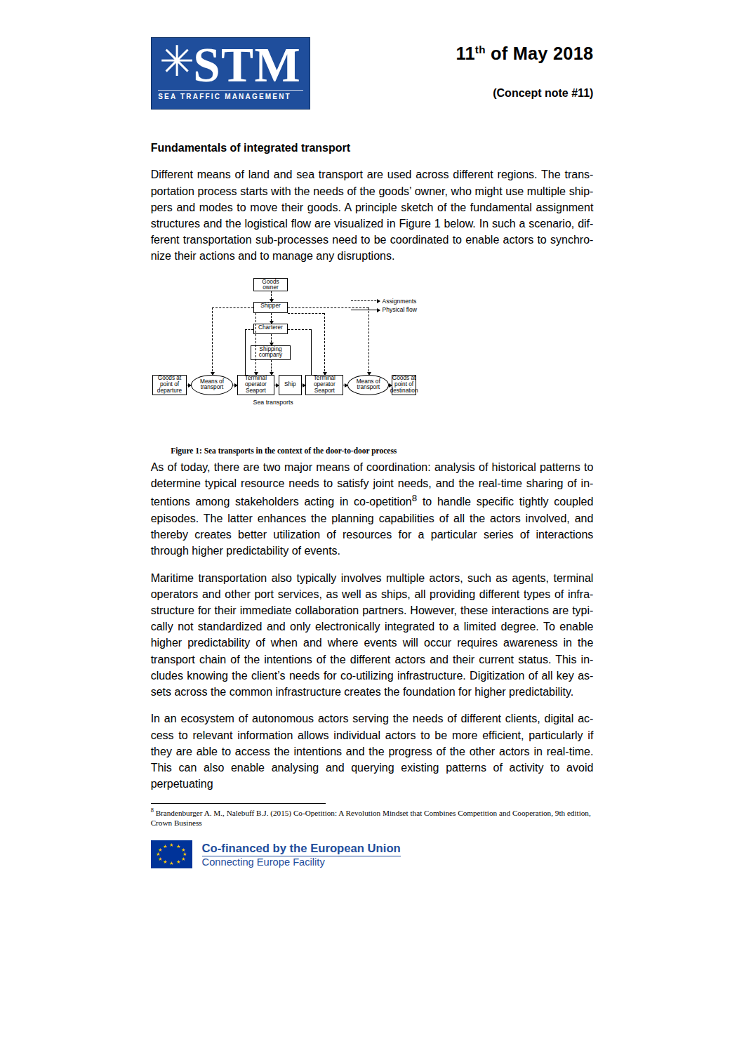✳
STM
SEA TRAFFIC MANAGEMENT
11th of May 2018
(Concept note #11)
Fundamentals of integrated transport
Different means of land and sea transport are used across different regions. The transportation process starts with the needs of the goods’ owner, who might use multiple shippers and modes to move their goods. A principle sketch of the fundamental assignment structures and the logistical flow are visualized in Figure 1 below. In such a scenario, different transportation sub-processes need to be coordinated to enable actors to synchronize their actions and to manage any disruptions.
Assignments
Physical flow
Goods
owner
Shipper
Charterer
Shipping
company
Goods at
point of
departure
Means of
transport
Terminal
operator
Seaport
Ship
Terminal
operator
Seaport
Means of
transport
Goods at
point of
destination
Sea transports
Figure 1: Sea transports in the context of the door-to-door process
As of today, there are two major means of coordination: analysis of historical patterns to determine typical resource needs to satisfy joint needs, and the real-time sharing of intentions among stakeholders acting in co-opetition8 to handle specific tightly coupled episodes. The latter enhances the planning capabilities of all the actors involved, and thereby creates better utilization of resources for a particular series of interactions through higher predictability of events.
Maritime transportation also typically involves multiple actors, such as agents, terminal operators and other port services, as well as ships, all providing different types of infrastructure for their immediate collaboration partners. However, these interactions are typically not standardized and only electronically integrated to a limited degree. To enable higher predictability of when and where events will occur requires awareness in the transport chain of the intentions of the different actors and their current status. This includes knowing the client’s needs for co-utilizing infrastructure. Digitization of all key assets across the common infrastructure creates the foundation for higher predictability.
In an ecosystem of autonomous actors serving the needs of different clients, digital access to relevant information allows individual actors to be more efficient, particularly if they are able to access the intentions and the progress of the other actors in real-time. This can also enable analysing and querying existing patterns of activity to avoid perpetuating
8 Brandenburger A. M., Nalebuff B.J. (2015) Co-Opetition: A Revolution Mindset that Combines Competition and Cooperation, 9th edition, Crown Business
★ ★ ★ ★ ★ ★ ★ ★ ★ ★ ★ ★
Co-financed by the European Union
Connecting Europe Facility